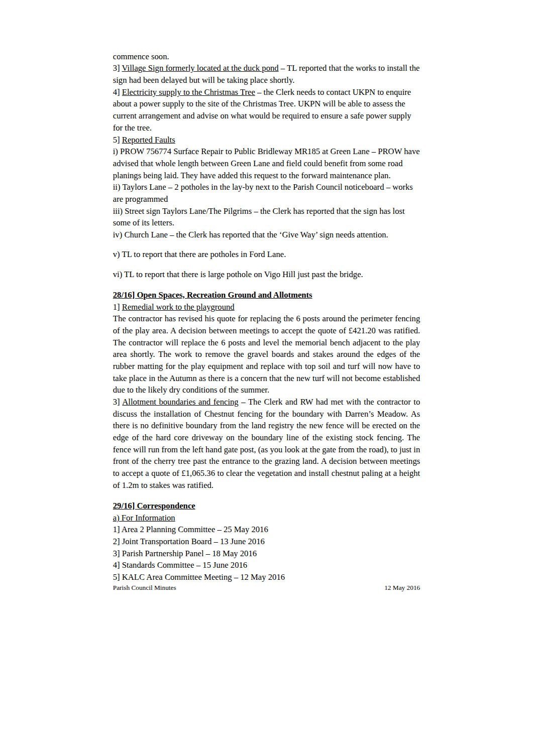commence soon.
3] Village Sign formerly located at the duck pond – TL reported that the works to install the sign had been delayed but will be taking place shortly.
4] Electricity supply to the Christmas Tree – the Clerk needs to contact UKPN to enquire about a power supply to the site of the Christmas Tree. UKPN will be able to assess the current arrangement and advise on what would be required to ensure a safe power supply for the tree.
5] Reported Faults
i) PROW 756774 Surface Repair to Public Bridleway MR185 at Green Lane – PROW have advised that whole length between Green Lane and field could benefit from some road planings being laid. They have added this request to the forward maintenance plan.
ii) Taylors Lane – 2 potholes in the lay-by next to the Parish Council noticeboard – works are programmed
iii) Street sign Taylors Lane/The Pilgrims – the Clerk has reported that the sign has lost some of its letters.
iv) Church Lane – the Clerk has reported that the ‘Give Way’ sign needs attention.
v) TL to report that there are potholes in Ford Lane.
vi) TL to report that there is large pothole on Vigo Hill just past the bridge.
28/16] Open Spaces, Recreation Ground and Allotments
1] Remedial work to the playground
The contractor has revised his quote for replacing the 6 posts around the perimeter fencing of the play area. A decision between meetings to accept the quote of £421.20 was ratified. The contractor will replace the 6 posts and level the memorial bench adjacent to the play area shortly. The work to remove the gravel boards and stakes around the edges of the rubber matting for the play equipment and replace with top soil and turf will now have to take place in the Autumn as there is a concern that the new turf will not become established due to the likely dry conditions of the summer.
3] Allotment boundaries and fencing – The Clerk and RW had met with the contractor to discuss the installation of Chestnut fencing for the boundary with Darren’s Meadow. As there is no definitive boundary from the land registry the new fence will be erected on the edge of the hard core driveway on the boundary line of the existing stock fencing. The fence will run from the left hand gate post, (as you look at the gate from the road), to just in front of the cherry tree past the entrance to the grazing land. A decision between meetings to accept a quote of £1,065.36 to clear the vegetation and install chestnut paling at a height of 1.2m to stakes was ratified.
29/16] Correspondence
a) For Information
1] Area 2 Planning Committee – 25 May 2016
2] Joint Transportation Board – 13 June 2016
3] Parish Partnership Panel – 18 May 2016
4] Standards Committee – 15 June 2016
5] KALC Area Committee Meeting – 12 May 2016
Parish Council Minutes 12 May 2016